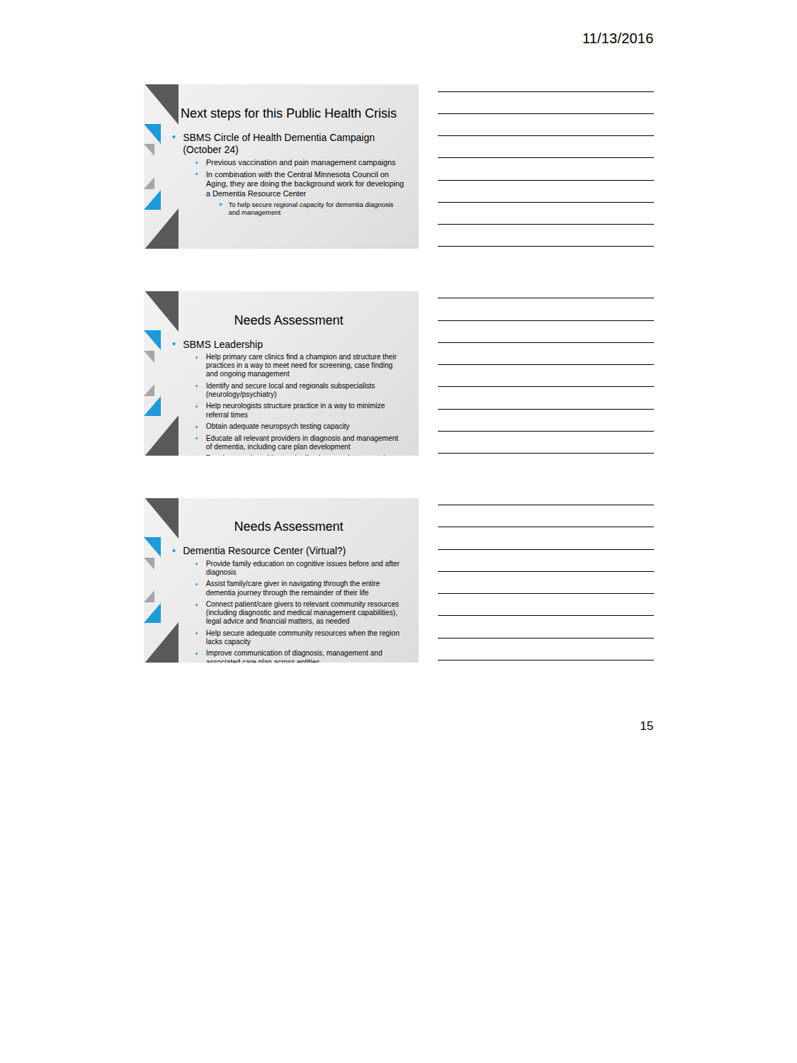11/13/2016
Next steps for this Public Health Crisis
SBMS Circle of Health Dementia Campaign (October 24)
Previous vaccination and pain management campaigns
In combination with the Central Minnesota Council on Aging, they are doing the background work for developing a Dementia Resource Center
To help secure regional capacity for dementia diagnosis and management
Needs Assessment
SBMS Leadership
Help primary care clinics find a champion and structure their practices in a way to meet need for screening, case finding and ongoing management
Identify and secure local and regionals subspecialists (neurology/psychiatry)
Help neurologists structure practice in a way to minimize referral times
Obtain adequate neuropsych testing capacity
Educate all relevant providers in diagnosis and management of dementia, including care plan development
Develop a region wide standardized approach to screening, diagnosing and managing dementia
Needs Assessment
Dementia Resource Center (Virtual?)
Provide family education on cognitive issues before and after diagnosis
Assist family/care giver in navigating through the entire dementia journey through the remainder of their life
Connect patient/care givers to relevant community resources (including diagnostic and medical management capabilities), legal advice and financial matters, as needed
Help secure adequate community resources when the region lacks capacity
Improve communication of diagnosis, management and associated care plan across entities
Provide family care consultation, support and assistance in decision-making in all relevant matters, as needed
15